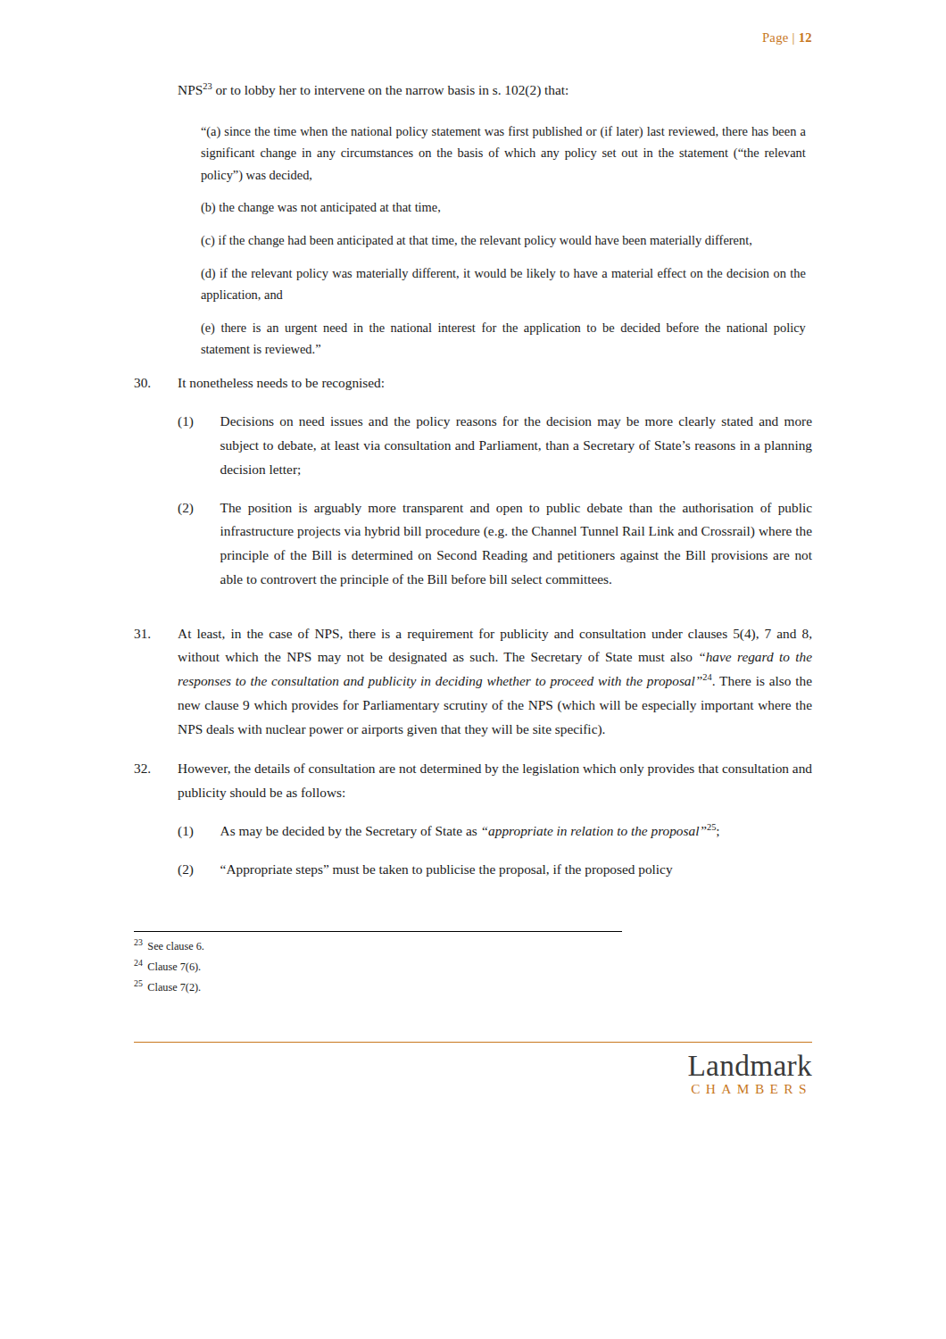Page | 12
NPS23 or to lobby her to intervene on the narrow basis in s. 102(2) that:
“(a) since the time when the national policy statement was first published or (if later) last reviewed, there has been a significant change in any circumstances on the basis of which any policy set out in the statement (“the relevant policy”) was decided,
(b) the change was not anticipated at that time,
(c) if the change had been anticipated at that time, the relevant policy would have been materially different,
(d) if the relevant policy was materially different, it would be likely to have a material effect on the decision on the application, and
(e) there is an urgent need in the national interest for the application to be decided before the national policy statement is reviewed.”
30.
It nonetheless needs to be recognised:
(1)
Decisions on need issues and the policy reasons for the decision may be more clearly stated and more subject to debate, at least via consultation and Parliament, than a Secretary of State’s reasons in a planning decision letter;
(2)
The position is arguably more transparent and open to public debate than the authorisation of public infrastructure projects via hybrid bill procedure (e.g. the Channel Tunnel Rail Link and Crossrail) where the principle of the Bill is determined on Second Reading and petitioners against the Bill provisions are not able to controvert the principle of the Bill before bill select committees.
31.
At least, in the case of NPS, there is a requirement for publicity and consultation under clauses 5(4), 7 and 8, without which the NPS may not be designated as such. The Secretary of State must also “have regard to the responses to the consultation and publicity in deciding whether to proceed with the proposal”24. There is also the new clause 9 which provides for Parliamentary scrutiny of the NPS (which will be especially important where the NPS deals with nuclear power or airports given that they will be site specific).
32.
However, the details of consultation are not determined by the legislation which only provides that consultation and publicity should be as follows:
(1)
As may be decided by the Secretary of State as “appropriate in relation to the proposal”25;
(2)
“Appropriate steps” must be taken to publicise the proposal, if the proposed policy
23 See clause 6.
24 Clause 7(6).
25 Clause 7(2).
Landmark
CHAMBERS